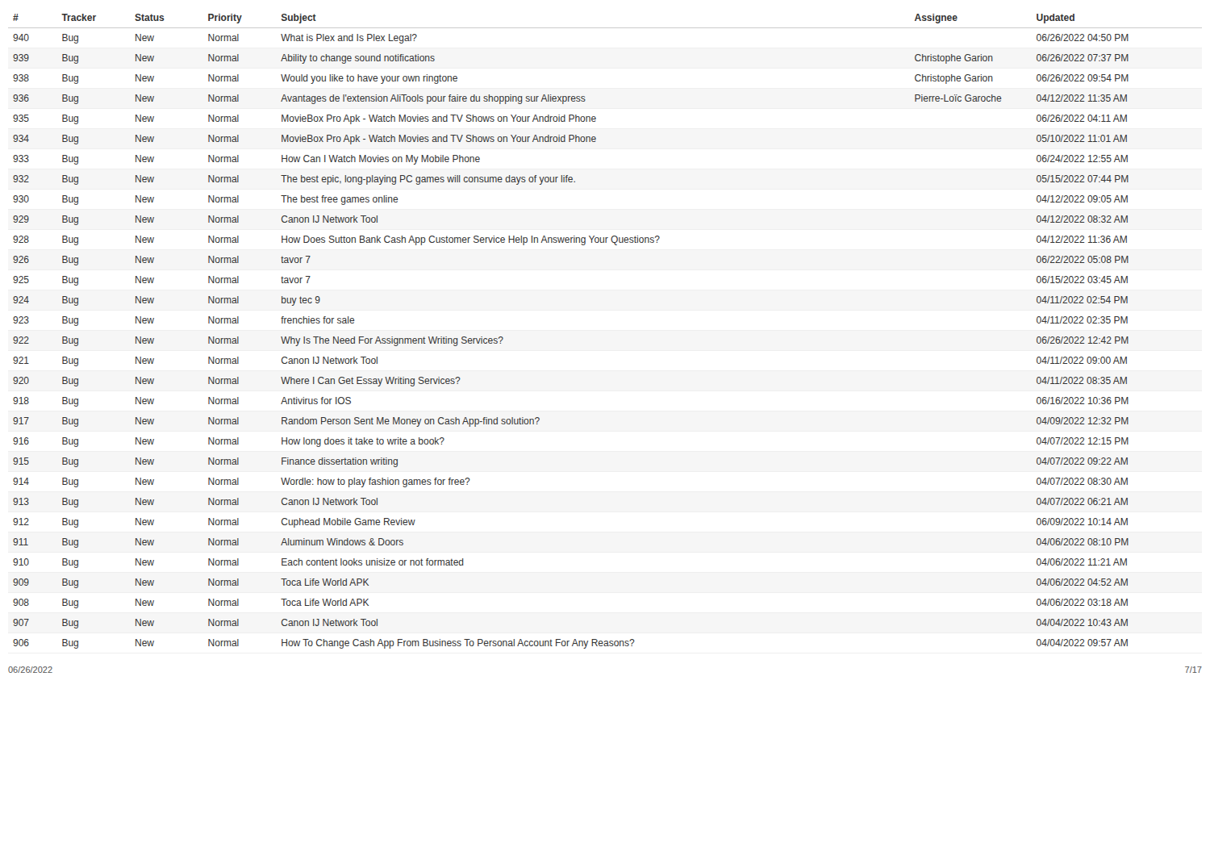| # | Tracker | Status | Priority | Subject | Assignee | Updated |
| --- | --- | --- | --- | --- | --- | --- |
| 940 | Bug | New | Normal | What is Plex and Is Plex Legal? | | 06/26/2022 04:50 PM |
| 939 | Bug | New | Normal | Ability to change sound notifications | Christophe Garion | 06/26/2022 07:37 PM |
| 938 | Bug | New | Normal | Would you like to have your own ringtone | Christophe Garion | 06/26/2022 09:54 PM |
| 936 | Bug | New | Normal | Avantages de l'extension AliTools pour faire du shopping sur Aliexpress | Pierre-Loïc Garoche | 04/12/2022 11:35 AM |
| 935 | Bug | New | Normal | MovieBox Pro Apk - Watch Movies and TV Shows on Your Android Phone | | 06/26/2022 04:11 AM |
| 934 | Bug | New | Normal | MovieBox Pro Apk - Watch Movies and TV Shows on Your Android Phone | | 05/10/2022 11:01 AM |
| 933 | Bug | New | Normal | How Can I Watch Movies on My Mobile Phone | | 06/24/2022 12:55 AM |
| 932 | Bug | New | Normal | The best epic, long-playing PC games will consume days of your life. | | 05/15/2022 07:44 PM |
| 930 | Bug | New | Normal | The best free games online | | 04/12/2022 09:05 AM |
| 929 | Bug | New | Normal | Canon IJ Network Tool | | 04/12/2022 08:32 AM |
| 928 | Bug | New | Normal | How Does Sutton Bank Cash App Customer Service Help In Answering Your Questions? | | 04/12/2022 11:36 AM |
| 926 | Bug | New | Normal | tavor 7 | | 06/22/2022 05:08 PM |
| 925 | Bug | New | Normal | tavor 7 | | 06/15/2022 03:45 AM |
| 924 | Bug | New | Normal | buy tec 9 | | 04/11/2022 02:54 PM |
| 923 | Bug | New | Normal | frenchies for sale | | 04/11/2022 02:35 PM |
| 922 | Bug | New | Normal | Why Is The Need For Assignment Writing Services? | | 06/26/2022 12:42 PM |
| 921 | Bug | New | Normal | Canon IJ Network Tool | | 04/11/2022 09:00 AM |
| 920 | Bug | New | Normal | Where I Can Get Essay Writing Services? | | 04/11/2022 08:35 AM |
| 918 | Bug | New | Normal | Antivirus for IOS | | 06/16/2022 10:36 PM |
| 917 | Bug | New | Normal | Random Person Sent Me Money on Cash App-find solution? | | 04/09/2022 12:32 PM |
| 916 | Bug | New | Normal | How long does it take to write a book? | | 04/07/2022 12:15 PM |
| 915 | Bug | New | Normal | Finance dissertation writing | | 04/07/2022 09:22 AM |
| 914 | Bug | New | Normal | Wordle: how to play fashion games for free? | | 04/07/2022 08:30 AM |
| 913 | Bug | New | Normal | Canon IJ Network Tool | | 04/07/2022 06:21 AM |
| 912 | Bug | New | Normal | Cuphead Mobile Game Review | | 06/09/2022 10:14 AM |
| 911 | Bug | New | Normal | Aluminum Windows & Doors | | 04/06/2022 08:10 PM |
| 910 | Bug | New | Normal | Each content looks unisize or not formated | | 04/06/2022 11:21 AM |
| 909 | Bug | New | Normal | Toca Life World APK | | 04/06/2022 04:52 AM |
| 908 | Bug | New | Normal | Toca Life World APK | | 04/06/2022 03:18 AM |
| 907 | Bug | New | Normal | Canon IJ Network Tool | | 04/04/2022 10:43 AM |
| 906 | Bug | New | Normal | How To Change Cash App From Business To Personal Account For Any Reasons? | | 04/04/2022 09:57 AM |
06/26/2022 7/17